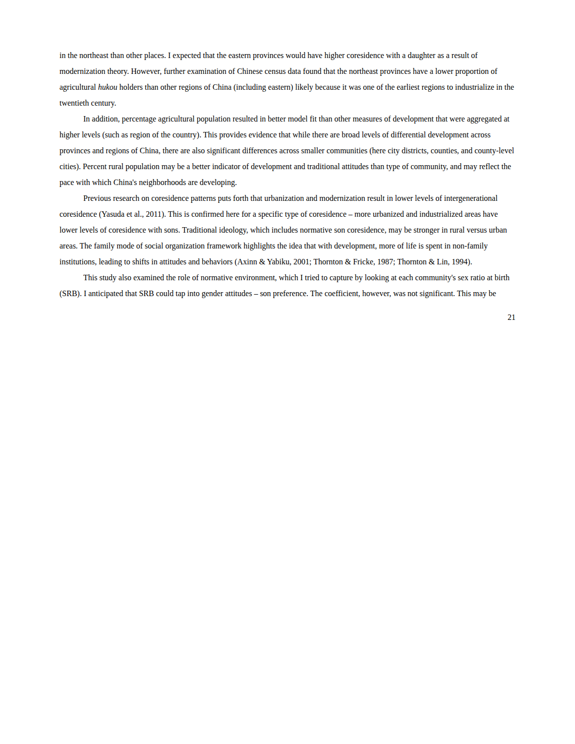in the northeast than other places. I expected that the eastern provinces would have higher coresidence with a daughter as a result of modernization theory. However, further examination of Chinese census data found that the northeast provinces have a lower proportion of agricultural hukou holders than other regions of China (including eastern) likely because it was one of the earliest regions to industrialize in the twentieth century.
In addition, percentage agricultural population resulted in better model fit than other measures of development that were aggregated at higher levels (such as region of the country). This provides evidence that while there are broad levels of differential development across provinces and regions of China, there are also significant differences across smaller communities (here city districts, counties, and county-level cities). Percent rural population may be a better indicator of development and traditional attitudes than type of community, and may reflect the pace with which China's neighborhoods are developing.
Previous research on coresidence patterns puts forth that urbanization and modernization result in lower levels of intergenerational coresidence (Yasuda et al., 2011). This is confirmed here for a specific type of coresidence – more urbanized and industrialized areas have lower levels of coresidence with sons. Traditional ideology, which includes normative son coresidence, may be stronger in rural versus urban areas. The family mode of social organization framework highlights the idea that with development, more of life is spent in non-family institutions, leading to shifts in attitudes and behaviors (Axinn & Yabiku, 2001; Thornton & Fricke, 1987; Thornton & Lin, 1994).
This study also examined the role of normative environment, which I tried to capture by looking at each community's sex ratio at birth (SRB). I anticipated that SRB could tap into gender attitudes – son preference. The coefficient, however, was not significant. This may be
21